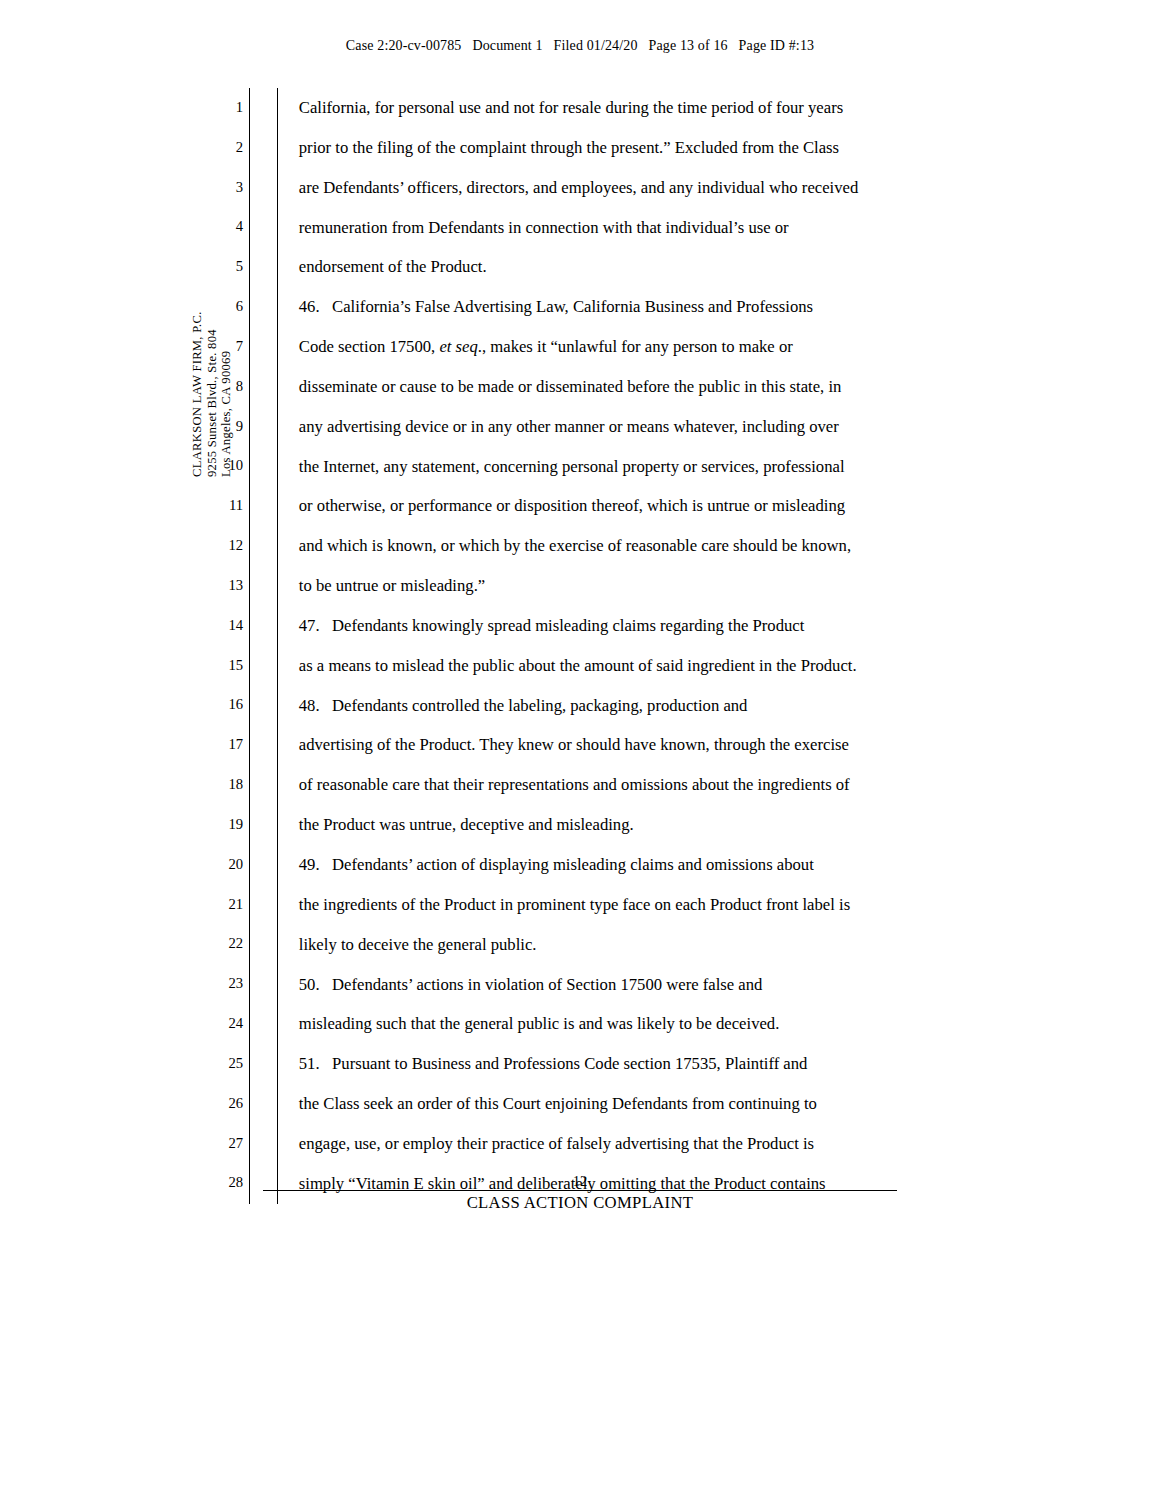Case 2:20-cv-00785 Document 1 Filed 01/24/20 Page 13 of 16 Page ID #:13
12345678910111213141516171819202122232425262728
CLARKSON LAW FIRM, P.C.
9255 Sunset Blvd., Ste. 804
Los Angeles, CA 90069
California, for personal use and not for resale during the time period of four years
prior to the filing of the complaint through the present.” Excluded from the Class
are Defendants’ officers, directors, and employees, and any individual who received
remuneration from Defendants in connection with that individual’s use or
endorsement of the Product.
46. California’s False Advertising Law, California Business and Professions
Code section 17500, et seq., makes it “unlawful for any person to make or
disseminate or cause to be made or disseminated before the public in this state, in
any advertising device or in any other manner or means whatever, including over
the Internet, any statement, concerning personal property or services, professional
or otherwise, or performance or disposition thereof, which is untrue or misleading
and which is known, or which by the exercise of reasonable care should be known,
to be untrue or misleading.”
47. Defendants knowingly spread misleading claims regarding the Product
as a means to mislead the public about the amount of said ingredient in the Product.
48. Defendants controlled the labeling, packaging, production and
advertising of the Product. They knew or should have known, through the exercise
of reasonable care that their representations and omissions about the ingredients of
the Product was untrue, deceptive and misleading.
49. Defendants’ action of displaying misleading claims and omissions about
the ingredients of the Product in prominent type face on each Product front label is
likely to deceive the general public.
50. Defendants’ actions in violation of Section 17500 were false and
misleading such that the general public is and was likely to be deceived.
51. Pursuant to Business and Professions Code section 17535, Plaintiff and
the Class seek an order of this Court enjoining Defendants from continuing to
engage, use, or employ their practice of falsely advertising that the Product is
simply “Vitamin E skin oil” and deliberately omitting that the Product contains
12 CLASS ACTION COMPLAINT